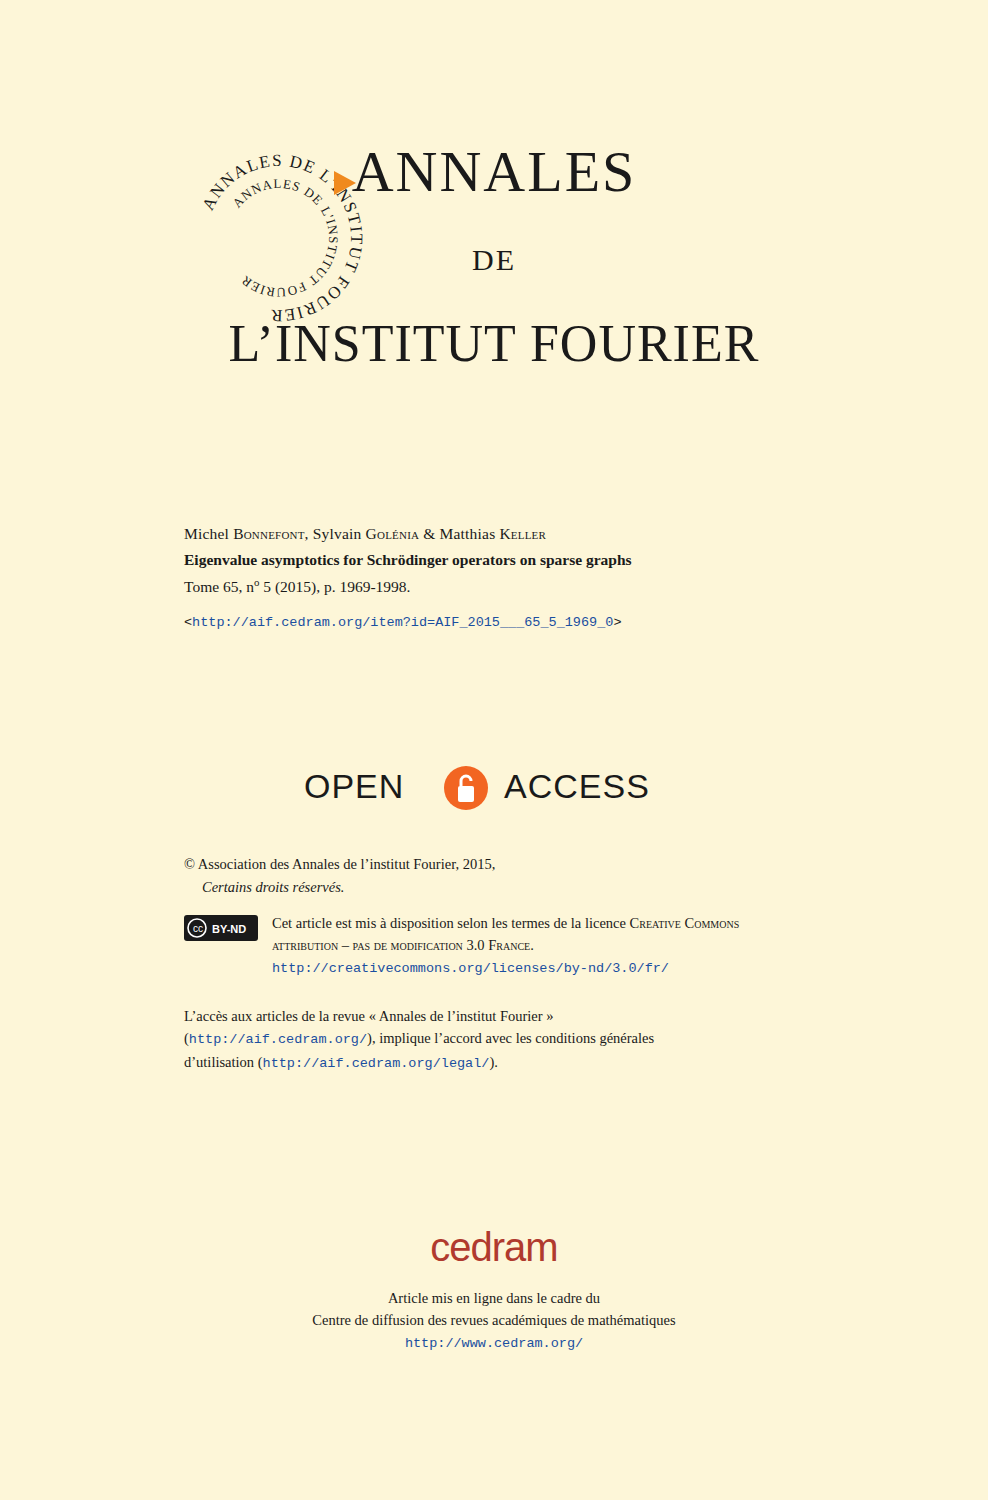ANNALES DE L'INSTITUT FOURIER ANNALES DE L'INSTITUT FOURIER
ANNALES
DE
L’INSTITUT FOURIER
Michel Bonnefont, Sylvain Golénia & Matthias Keller
Eigenvalue asymptotics for Schrödinger operators on sparse graphs
Tome 65, no 5 (2015), p. 1969-1998.
<http://aif.cedram.org/item?id=AIF_2015___65_5_1969_0>
OPEN ACCESS
© Association des Annales de l’institut Fourier, 2015,
Certains droits réservés.
cc BY-ND
Cet article est mis à disposition selon les termes de la licence Creative Commons attribution – pas de modification 3.0 France.
http://creativecommons.org/licenses/by-nd/3.0/fr/
L’accès aux articles de la revue « Annales de l’institut Fourier »
(http://aif.cedram.org/), implique l’accord avec les conditions générales
d’utilisation (http://aif.cedram.org/legal/).
cedram
Article mis en ligne dans le cadre du
Centre de diffusion des revues académiques de mathématiques
http://www.cedram.org/